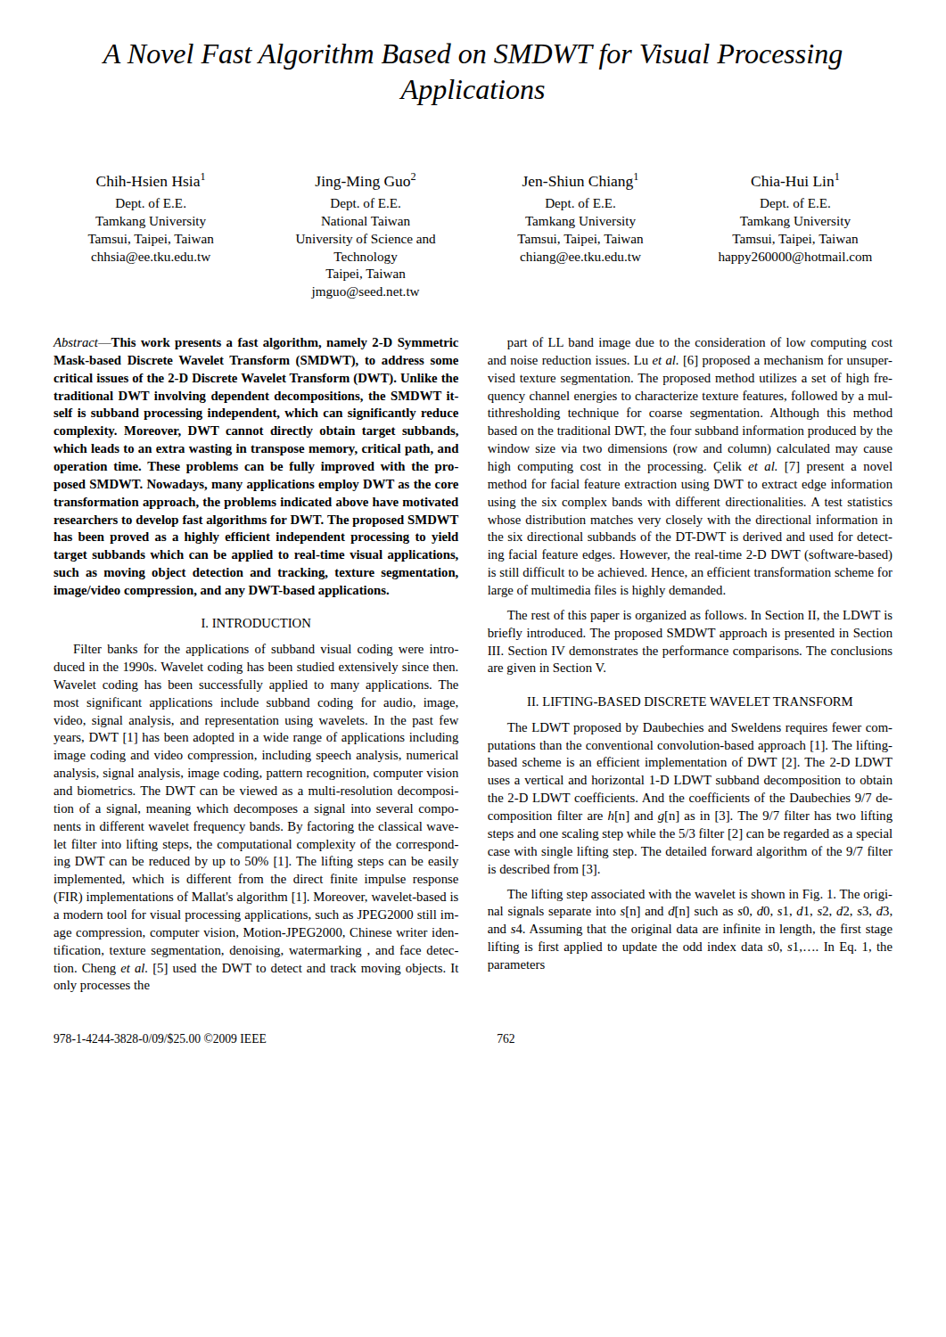A Novel Fast Algorithm Based on SMDWT for Visual Processing Applications
Chih-Hsien Hsia1
Dept. of E.E.
Tamkang University
Tamsui, Taipei, Taiwan
chhsia@ee.tku.edu.tw
Jing-Ming Guo2
Dept. of E.E.
National Taiwan
University of Science and
Technology
Taipei, Taiwan
jmguo@seed.net.tw
Jen-Shiun Chiang1
Dept. of E.E.
Tamkang University
Tamsui, Taipei, Taiwan
chiang@ee.tku.edu.tw
Chia-Hui Lin1
Dept. of E.E.
Tamkang University
Tamsui, Taipei, Taiwan
happy260000@hotmail.com
Abstract—This work presents a fast algorithm, namely 2-D Symmetric Mask-based Discrete Wavelet Transform (SMDWT), to address some critical issues of the 2-D Discrete Wavelet Transform (DWT). Unlike the traditional DWT involving dependent decompositions, the SMDWT itself is subband processing independent, which can significantly reduce complexity. Moreover, DWT cannot directly obtain target subbands, which leads to an extra wasting in transpose memory, critical path, and operation time. These problems can be fully improved with the proposed SMDWT. Nowadays, many applications employ DWT as the core transformation approach, the problems indicated above have motivated researchers to develop fast algorithms for DWT. The proposed SMDWT has been proved as a highly efficient independent processing to yield target subbands which can be applied to real-time visual applications, such as moving object detection and tracking, texture segmentation, image/video compression, and any DWT-based applications.
I. Introduction
Filter banks for the applications of subband visual coding were introduced in the 1990s. Wavelet coding has been studied extensively since then. Wavelet coding has been successfully applied to many applications. The most significant applications include subband coding for audio, image, video, signal analysis, and representation using wavelets. In the past few years, DWT [1] has been adopted in a wide range of applications including image coding and video compression, including speech analysis, numerical analysis, signal analysis, image coding, pattern recognition, computer vision and biometrics. The DWT can be viewed as a multi-resolution decomposition of a signal, meaning which decomposes a signal into several components in different wavelet frequency bands. By factoring the classical wavelet filter into lifting steps, the computational complexity of the corresponding DWT can be reduced by up to 50% [1]. The lifting steps can be easily implemented, which is different from the direct finite impulse response (FIR) implementations of Mallat's algorithm [1]. Moreover, wavelet-based is a modern tool for visual processing applications, such as JPEG2000 still image compression, computer vision, Motion-JPEG2000, Chinese writer identification, texture segmentation, denoising, watermarking , and face detection. Cheng et al. [5] used the DWT to detect and track moving objects. It only processes the
part of LL band image due to the consideration of low computing cost and noise reduction issues. Lu et al. [6] proposed a mechanism for unsupervised texture segmentation. The proposed method utilizes a set of high frequency channel energies to characterize texture features, followed by a multithresholding technique for coarse segmentation. Although this method based on the traditional DWT, the four subband information produced by the window size via two dimensions (row and column) calculated may cause high computing cost in the processing. Çelik et al. [7] present a novel method for facial feature extraction using DWT to extract edge information using the six complex bands with different directionalities. A test statistics whose distribution matches very closely with the directional information in the six directional subbands of the DT-DWT is derived and used for detecting facial feature edges. However, the real-time 2-D DWT (software-based) is still difficult to be achieved. Hence, an efficient transformation scheme for large of multimedia files is highly demanded.
The rest of this paper is organized as follows. In Section II, the LDWT is briefly introduced. The proposed SMDWT approach is presented in Section III. Section IV demonstrates the performance comparisons. The conclusions are given in Section V.
II. Lifting-based Discrete Wavelet Transform
The LDWT proposed by Daubechies and Sweldens requires fewer computations than the conventional convolution-based approach [1]. The lifting-based scheme is an efficient implementation of DWT [2]. The 2-D LDWT uses a vertical and horizontal 1-D LDWT subband decomposition to obtain the 2-D LDWT coefficients. And the coefficients of the Daubechies 9/7 decomposition filter are h[n] and g[n] as in [3]. The 9/7 filter has two lifting steps and one scaling step while the 5/3 filter [2] can be regarded as a special case with single lifting step. The detailed forward algorithm of the 9/7 filter is described from [3].
The lifting step associated with the wavelet is shown in Fig. 1. The original signals separate into s[n] and d[n] such as s0, d0, s1, d1, s2, d2, s3, d3, and s4. Assuming that the original data are infinite in length, the first stage lifting is first applied to update the odd index data s0, s1,…. In Eq. 1, the parameters
978-1-4244-3828-0/09/$25.00 ©2009 IEEE 762